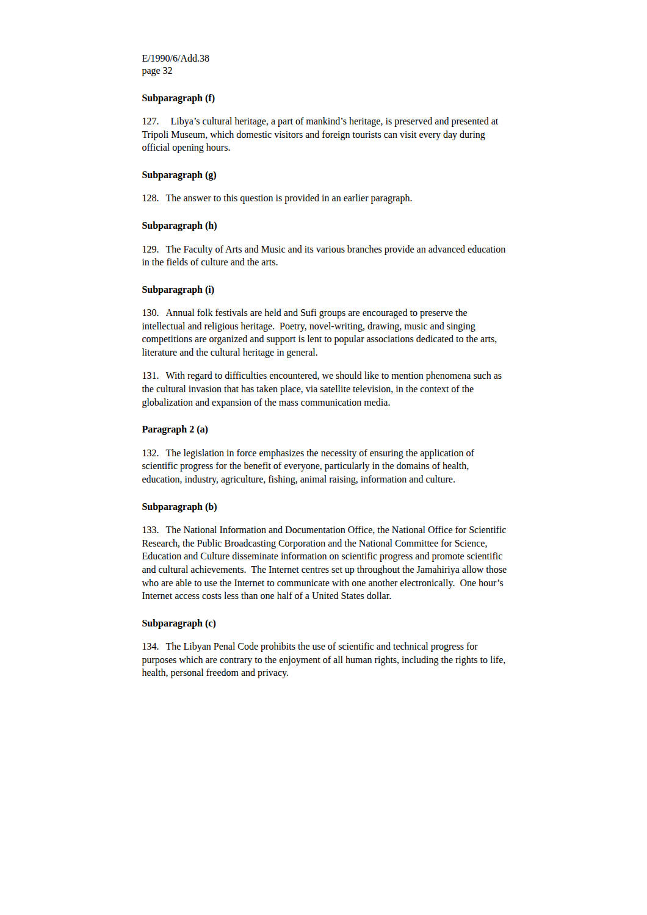E/1990/6/Add.38
page 32
Subparagraph (f)
127. Libya’s cultural heritage, a part of mankind’s heritage, is preserved and presented at Tripoli Museum, which domestic visitors and foreign tourists can visit every day during official opening hours.
Subparagraph (g)
128. The answer to this question is provided in an earlier paragraph.
Subparagraph (h)
129. The Faculty of Arts and Music and its various branches provide an advanced education in the fields of culture and the arts.
Subparagraph (i)
130. Annual folk festivals are held and Sufi groups are encouraged to preserve the intellectual and religious heritage. Poetry, novel-writing, drawing, music and singing competitions are organized and support is lent to popular associations dedicated to the arts, literature and the cultural heritage in general.
131. With regard to difficulties encountered, we should like to mention phenomena such as the cultural invasion that has taken place, via satellite television, in the context of the globalization and expansion of the mass communication media.
Paragraph 2 (a)
132. The legislation in force emphasizes the necessity of ensuring the application of scientific progress for the benefit of everyone, particularly in the domains of health, education, industry, agriculture, fishing, animal raising, information and culture.
Subparagraph (b)
133. The National Information and Documentation Office, the National Office for Scientific Research, the Public Broadcasting Corporation and the National Committee for Science, Education and Culture disseminate information on scientific progress and promote scientific and cultural achievements. The Internet centres set up throughout the Jamahiriya allow those who are able to use the Internet to communicate with one another electronically. One hour’s Internet access costs less than one half of a United States dollar.
Subparagraph (c)
134. The Libyan Penal Code prohibits the use of scientific and technical progress for purposes which are contrary to the enjoyment of all human rights, including the rights to life, health, personal freedom and privacy.